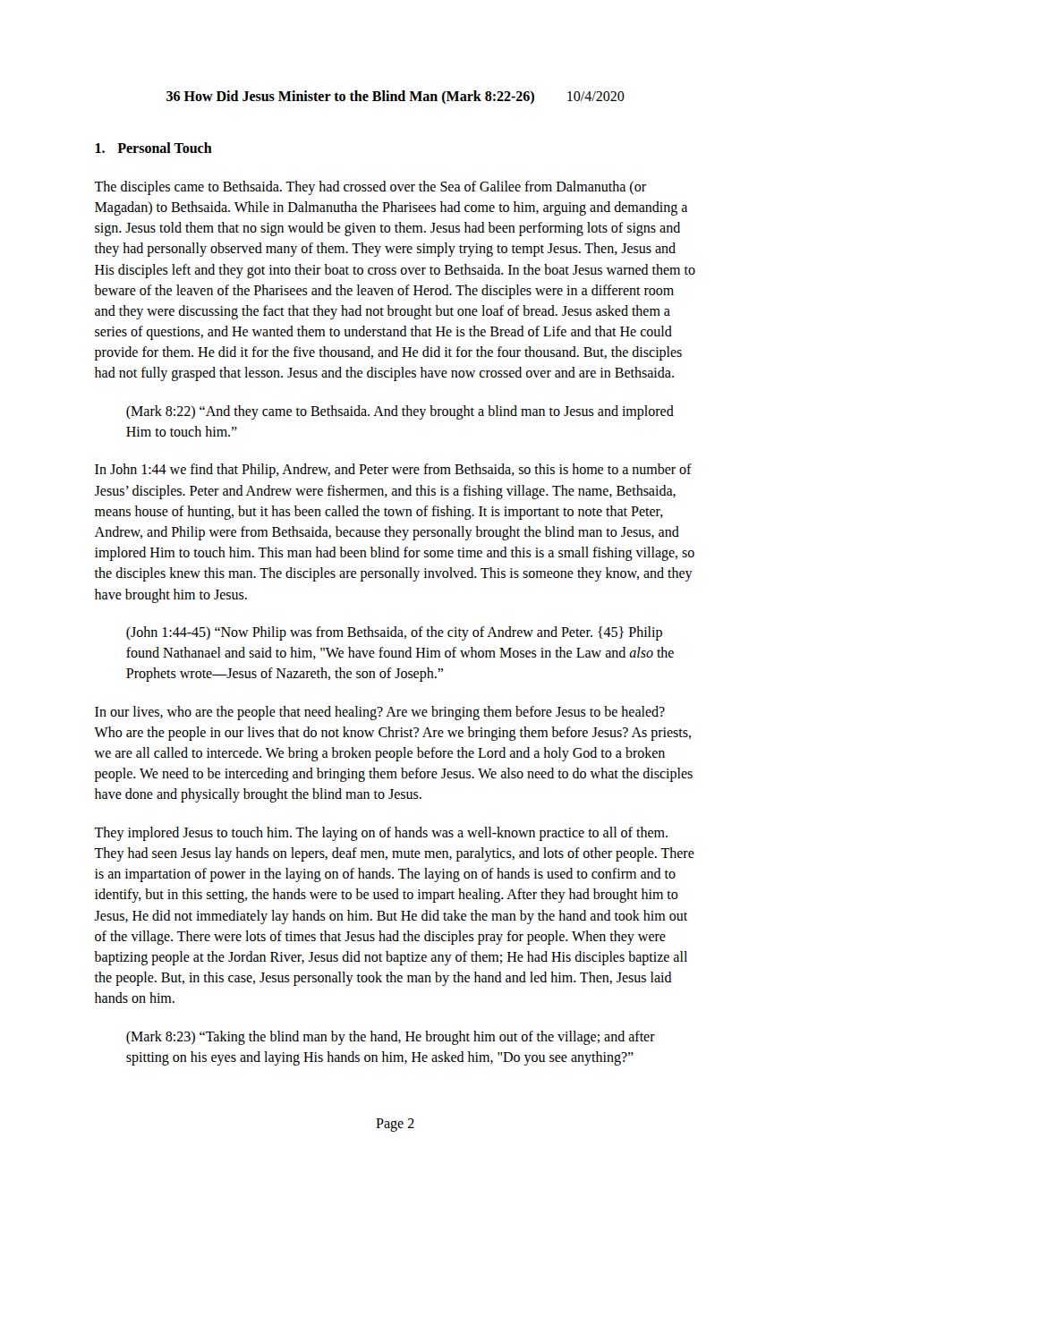36 How Did Jesus Minister to the Blind Man (Mark 8:22-26) 10/4/2020
1. Personal Touch
The disciples came to Bethsaida. They had crossed over the Sea of Galilee from Dalmanutha (or Magadan) to Bethsaida. While in Dalmanutha the Pharisees had come to him, arguing and demanding a sign. Jesus told them that no sign would be given to them. Jesus had been performing lots of signs and they had personally observed many of them. They were simply trying to tempt Jesus. Then, Jesus and His disciples left and they got into their boat to cross over to Bethsaida. In the boat Jesus warned them to beware of the leaven of the Pharisees and the leaven of Herod. The disciples were in a different room and they were discussing the fact that they had not brought but one loaf of bread. Jesus asked them a series of questions, and He wanted them to understand that He is the Bread of Life and that He could provide for them. He did it for the five thousand, and He did it for the four thousand. But, the disciples had not fully grasped that lesson. Jesus and the disciples have now crossed over and are in Bethsaida.
(Mark 8:22) “And they came to Bethsaida. And they brought a blind man to Jesus and implored Him to touch him.”
In John 1:44 we find that Philip, Andrew, and Peter were from Bethsaida, so this is home to a number of Jesus’ disciples. Peter and Andrew were fishermen, and this is a fishing village. The name, Bethsaida, means house of hunting, but it has been called the town of fishing. It is important to note that Peter, Andrew, and Philip were from Bethsaida, because they personally brought the blind man to Jesus, and implored Him to touch him. This man had been blind for some time and this is a small fishing village, so the disciples knew this man. The disciples are personally involved. This is someone they know, and they have brought him to Jesus.
(John 1:44-45) “Now Philip was from Bethsaida, of the city of Andrew and Peter. {45} Philip found Nathanael and said to him, "We have found Him of whom Moses in the Law and also the Prophets wrote—Jesus of Nazareth, the son of Joseph.”
In our lives, who are the people that need healing? Are we bringing them before Jesus to be healed? Who are the people in our lives that do not know Christ? Are we bringing them before Jesus? As priests, we are all called to intercede. We bring a broken people before the Lord and a holy God to a broken people. We need to be interceding and bringing them before Jesus. We also need to do what the disciples have done and physically brought the blind man to Jesus.
They implored Jesus to touch him. The laying on of hands was a well-known practice to all of them. They had seen Jesus lay hands on lepers, deaf men, mute men, paralytics, and lots of other people. There is an impartation of power in the laying on of hands. The laying on of hands is used to confirm and to identify, but in this setting, the hands were to be used to impart healing. After they had brought him to Jesus, He did not immediately lay hands on him. But He did take the man by the hand and took him out of the village. There were lots of times that Jesus had the disciples pray for people. When they were baptizing people at the Jordan River, Jesus did not baptize any of them; He had His disciples baptize all the people. But, in this case, Jesus personally took the man by the hand and led him. Then, Jesus laid hands on him.
(Mark 8:23) “Taking the blind man by the hand, He brought him out of the village; and after spitting on his eyes and laying His hands on him, He asked him, "Do you see anything?”
Page 2